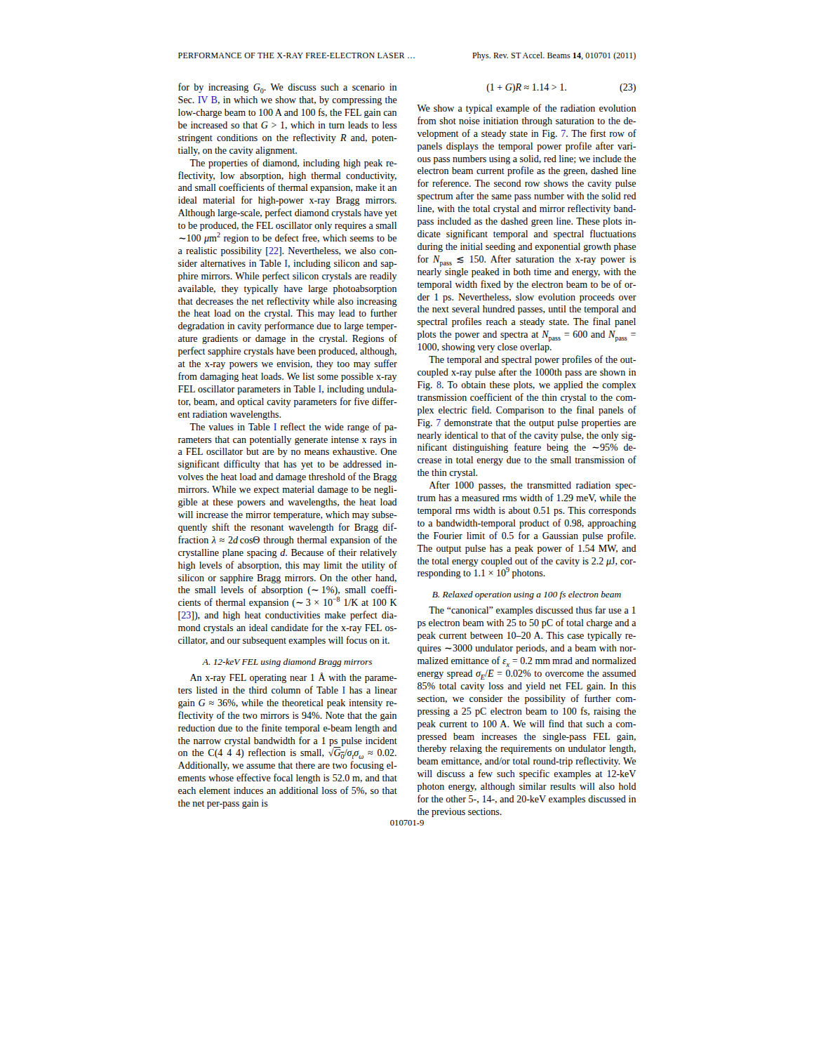Performance of the X-Ray Free-Electron Laser …
Phys. Rev. ST Accel. Beams 14, 010701 (2011)
for by increasing G0. We discuss such a scenario in Sec. IV B, in which we show that, by compressing the low-charge beam to 100 A and 100 fs, the FEL gain can be increased so that G > 1, which in turn leads to less stringent conditions on the reflectivity R and, potentially, on the cavity alignment.
The properties of diamond, including high peak reflectivity, low absorption, high thermal conductivity, and small coefficients of thermal expansion, make it an ideal material for high-power x-ray Bragg mirrors. Although large-scale, perfect diamond crystals have yet to be produced, the FEL oscillator only requires a small ∼100 μm2 region to be defect free, which seems to be a realistic possibility [22]. Nevertheless, we also consider alternatives in Table I, including silicon and sapphire mirrors. While perfect silicon crystals are readily available, they typically have large photoabsorption that decreases the net reflectivity while also increasing the heat load on the crystal. This may lead to further degradation in cavity performance due to large temperature gradients or damage in the crystal. Regions of perfect sapphire crystals have been produced, although, at the x-ray powers we envision, they too may suffer from damaging heat loads. We list some possible x-ray FEL oscillator parameters in Table I, including undulator, beam, and optical cavity parameters for five different radiation wavelengths.
The values in Table I reflect the wide range of parameters that can potentially generate intense x rays in a FEL oscillator but are by no means exhaustive. One significant difficulty that has yet to be addressed involves the heat load and damage threshold of the Bragg mirrors. While we expect material damage to be negligible at these powers and wavelengths, the heat load will increase the mirror temperature, which may subsequently shift the resonant wavelength for Bragg diffraction λ ≈ 2d cosΘ through thermal expansion of the crystalline plane spacing d. Because of their relatively high levels of absorption, this may limit the utility of silicon or sapphire Bragg mirrors. On the other hand, the small levels of absorption (∼ 1%), small coefficients of thermal expansion (∼ 3 × 10−8 1/K at 100 K [23]), and high heat conductivities make perfect diamond crystals an ideal candidate for the x-ray FEL oscillator, and our subsequent examples will focus on it.
A. 12-keV FEL using diamond Bragg mirrors
An x-ray FEL operating near 1 Å with the parameters listed in the third column of Table I has a linear gain G ≈ 36%, while the theoretical peak intensity reflectivity of the two mirrors is 94%. Note that the gain reduction due to the finite temporal e-beam length and the narrow crystal bandwidth for a 1 ps pulse incident on the C(4 4 4) reflection is small, √G0/σt σω ≈ 0.02. Additionally, we assume that there are two focusing elements whose effective focal length is 52.0 m, and that each element induces an additional loss of 5%, so that the net per-pass gain is
(1 + G)R ≈ 1.14 > 1. (23)
We show a typical example of the radiation evolution from shot noise initiation through saturation to the development of a steady state in Fig. 7. The first row of panels displays the temporal power profile after various pass numbers using a solid, red line; we include the electron beam current profile as the green, dashed line for reference. The second row shows the cavity pulse spectrum after the same pass number with the solid red line, with the total crystal and mirror reflectivity bandpass included as the dashed green line. These plots indicate significant temporal and spectral fluctuations during the initial seeding and exponential growth phase for Npass ≲ 150. After saturation the x-ray power is nearly single peaked in both time and energy, with the temporal width fixed by the electron beam to be of order 1 ps. Nevertheless, slow evolution proceeds over the next several hundred passes, until the temporal and spectral profiles reach a steady state. The final panel plots the power and spectra at Npass = 600 and Npass = 1000, showing very close overlap.
The temporal and spectral power profiles of the out-coupled x-ray pulse after the 1000th pass are shown in Fig. 8. To obtain these plots, we applied the complex transmission coefficient of the thin crystal to the complex electric field. Comparison to the final panels of Fig. 7 demonstrate that the output pulse properties are nearly identical to that of the cavity pulse, the only significant distinguishing feature being the ∼95% decrease in total energy due to the small transmission of the thin crystal.
After 1000 passes, the transmitted radiation spectrum has a measured rms width of 1.29 meV, while the temporal rms width is about 0.51 ps. This corresponds to a bandwidth-temporal product of 0.98, approaching the Fourier limit of 0.5 for a Gaussian pulse profile. The output pulse has a peak power of 1.54 MW, and the total energy coupled out of the cavity is 2.2 μ J, corresponding to 1.1 × 109 photons.
B. Relaxed operation using a 100 fs electron beam
The “canonical” examples discussed thus far use a 1 ps electron beam with 25 to 50 pC of total charge and a peak current between 10–20 A. This case typically requires ∼3000 undulator periods, and a beam with normalized emittance of εx = 0.2 mm mrad and normalized energy spread σE/E = 0.02% to overcome the assumed 85% total cavity loss and yield net FEL gain. In this section, we consider the possibility of further compressing a 25 pC electron beam to 100 fs, raising the peak current to 100 A. We will find that such a compressed beam increases the single-pass FEL gain, thereby relaxing the requirements on undulator length, beam emittance, and/or total round-trip reflectivity. We will discuss a few such specific examples at 12-keV photon energy, although similar results will also hold for the other 5-, 14-, and 20-keV examples discussed in the previous sections.
010701-9